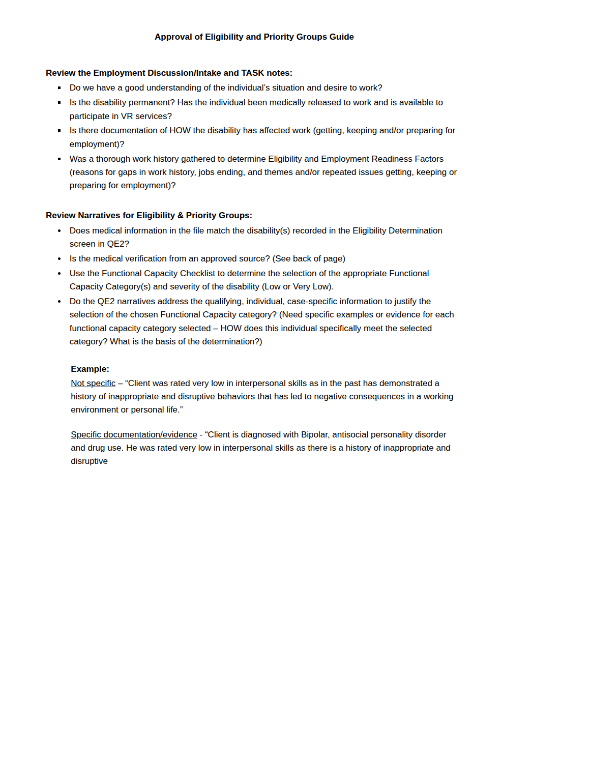Approval of Eligibility and Priority Groups Guide
Review the Employment Discussion/Intake and TASK notes:
Do we have a good understanding of the individual’s situation and desire to work?
Is the disability permanent? Has the individual been medically released to work and is available to participate in VR services?
Is there documentation of HOW the disability has affected work (getting, keeping and/or preparing for employment)?
Was a thorough work history gathered to determine Eligibility and Employment Readiness Factors (reasons for gaps in work history, jobs ending, and themes and/or repeated issues getting, keeping or preparing for employment)?
Review Narratives for Eligibility & Priority Groups:
Does medical information in the file match the disability(s) recorded in the Eligibility Determination screen in QE2?
Is the medical verification from an approved source? (See back of page)
Use the Functional Capacity Checklist to determine the selection of the appropriate Functional Capacity Category(s) and severity of the disability (Low or Very Low).
Do the QE2 narratives address the qualifying, individual, case-specific information to justify the selection of the chosen Functional Capacity category? (Need specific examples or evidence for each functional capacity category selected – HOW does this individual specifically meet the selected category? What is the basis of the determination?)
Example:
Not specific – “Client was rated very low in interpersonal skills as in the past has demonstrated a history of inappropriate and disruptive behaviors that has led to negative consequences in a working environment or personal life.”
Specific documentation/evidence - “Client is diagnosed with Bipolar, antisocial personality disorder and drug use. He was rated very low in interpersonal skills as there is a history of inappropriate and disruptive